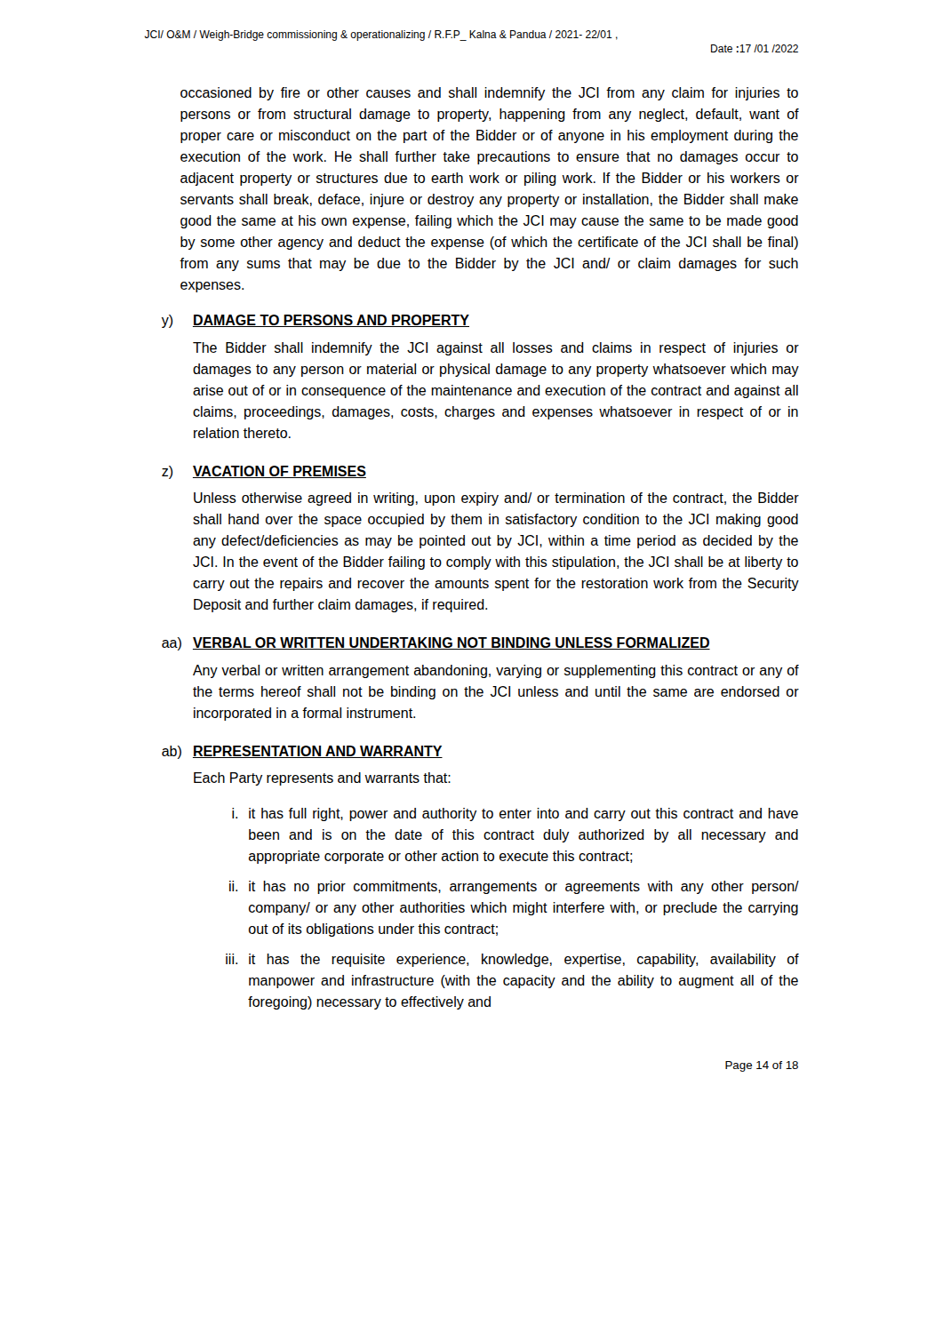JCI/ O&M / Weigh-Bridge commissioning & operationalizing / R.F.P_ Kalna & Pandua / 2021- 22/01 ,
Date : 17 /01 /2022
occasioned by fire or other causes and shall indemnify the JCI from any claim for injuries to persons or from structural damage to property, happening from any neglect, default, want of proper care or misconduct on the part of the Bidder or of anyone in his employment during the execution of the work. He shall further take precautions to ensure that no damages occur to adjacent property or structures due to earth work or piling work. If the Bidder or his workers or servants shall break, deface, injure or destroy any property or installation, the Bidder shall make good the same at his own expense, failing which the JCI may cause the same to be made good by some other agency and deduct the expense (of which the certificate of the JCI shall be final) from any sums that may be due to the Bidder by the JCI and/ or claim damages for such expenses.
y)
Damage to Persons and Property
The Bidder shall indemnify the JCI against all losses and claims in respect of injuries or damages to any person or material or physical damage to any property whatsoever which may arise out of or in consequence of the maintenance and execution of the contract and against all claims, proceedings, damages, costs, charges and expenses whatsoever in respect of or in relation thereto.
z)
Vacation of Premises
Unless otherwise agreed in writing, upon expiry and/ or termination of the contract, the Bidder shall hand over the space occupied by them in satisfactory condition to the JCI making good any defect/deficiencies as may be pointed out by JCI, within a time period as decided by the JCI. In the event of the Bidder failing to comply with this stipulation, the JCI shall be at liberty to carry out the repairs and recover the amounts spent for the restoration work from the Security Deposit and further claim damages, if required.
aa)
Verbal or Written Undertaking Not Binding Unless Formalized
Any verbal or written arrangement abandoning, varying or supplementing this contract or any of the terms hereof shall not be binding on the JCI unless and until the same are endorsed or incorporated in a formal instrument.
ab)
Representation and Warranty
Each Party represents and warrants that:
it has full right, power and authority to enter into and carry out this contract and have been and is on the date of this contract duly authorized by all necessary and appropriate corporate or other action to execute this contract;
it has no prior commitments, arrangements or agreements with any other person/ company/ or any other authorities which might interfere with, or preclude the carrying out of its obligations under this contract;
it has the requisite experience, knowledge, expertise, capability, availability of manpower and infrastructure (with the capacity and the ability to augment all of the foregoing) necessary to effectively and
Page 14 of 18